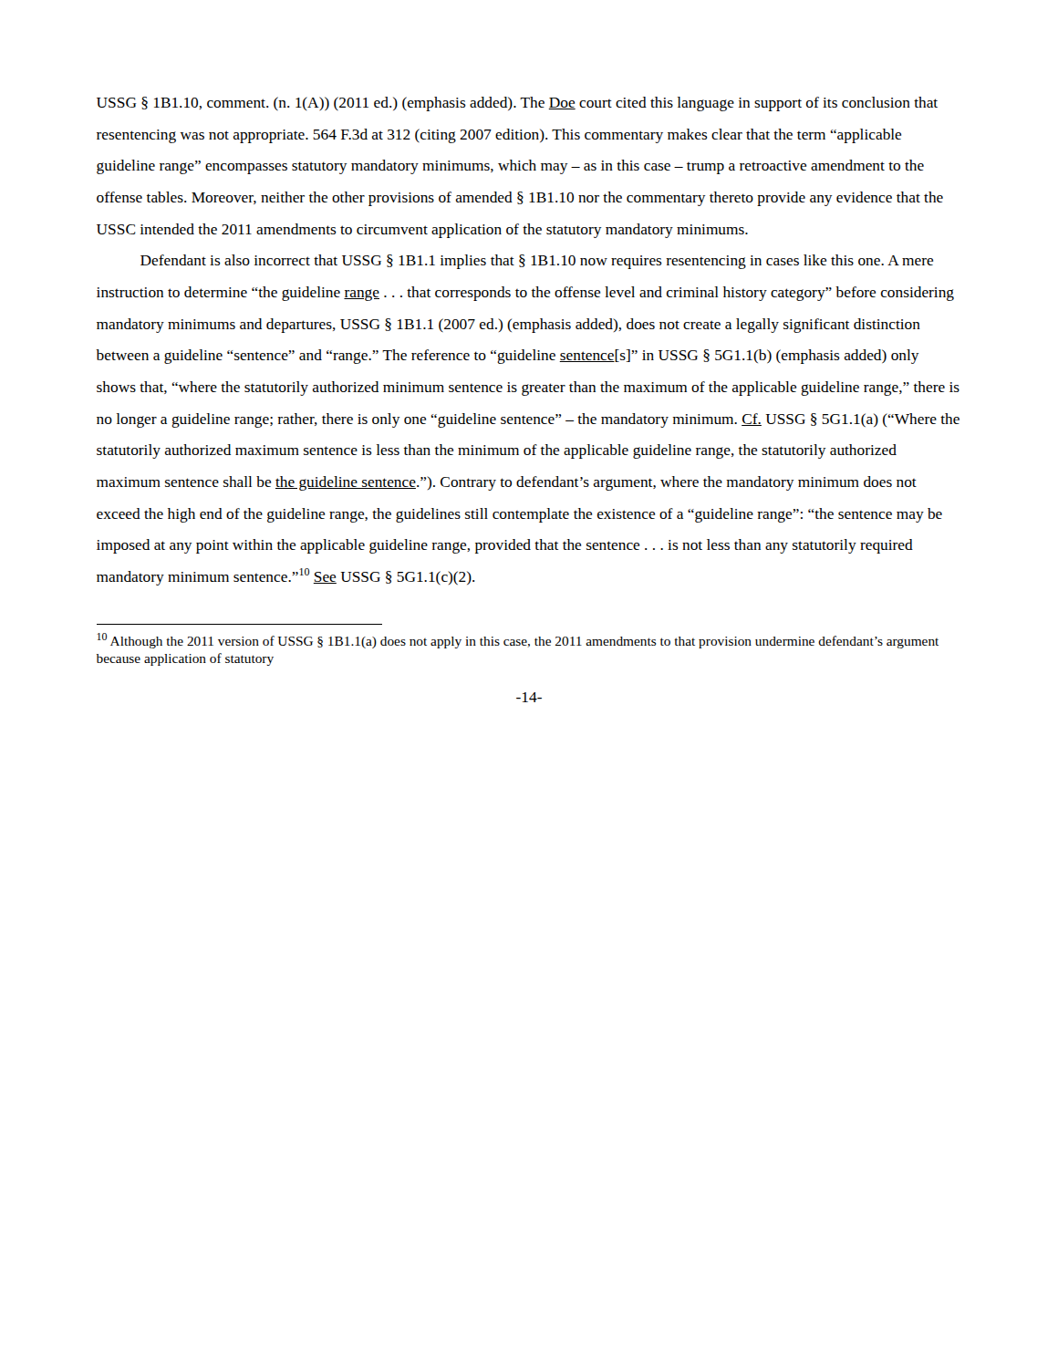USSG § 1B1.10, comment. (n. 1(A)) (2011 ed.) (emphasis added). The Doe court cited this language in support of its conclusion that resentencing was not appropriate. 564 F.3d at 312 (citing 2007 edition). This commentary makes clear that the term “applicable guideline range” encompasses statutory mandatory minimums, which may – as in this case – trump a retroactive amendment to the offense tables. Moreover, neither the other provisions of amended § 1B1.10 nor the commentary thereto provide any evidence that the USSC intended the 2011 amendments to circumvent application of the statutory mandatory minimums.
Defendant is also incorrect that USSG § 1B1.1 implies that § 1B1.10 now requires resentencing in cases like this one. A mere instruction to determine “the guideline range . . . that corresponds to the offense level and criminal history category” before considering mandatory minimums and departures, USSG § 1B1.1 (2007 ed.) (emphasis added), does not create a legally significant distinction between a guideline “sentence” and “range.” The reference to “guideline sentence[s]” in USSG § 5G1.1(b) (emphasis added) only shows that, “where the statutorily authorized minimum sentence is greater than the maximum of the applicable guideline range,” there is no longer a guideline range; rather, there is only one “guideline sentence” – the mandatory minimum. Cf. USSG § 5G1.1(a) (“Where the statutorily authorized maximum sentence is less than the minimum of the applicable guideline range, the statutorily authorized maximum sentence shall be the guideline sentence.”). Contrary to defendant’s argument, where the mandatory minimum does not exceed the high end of the guideline range, the guidelines still contemplate the existence of a “guideline range”: “the sentence may be imposed at any point within the applicable guideline range, provided that the sentence . . . is not less than any statutorily required mandatory minimum sentence.”10 See USSG § 5G1.1(c)(2).
10 Although the 2011 version of USSG § 1B1.1(a) does not apply in this case, the 2011 amendments to that provision undermine defendant’s argument because application of statutory
-14-